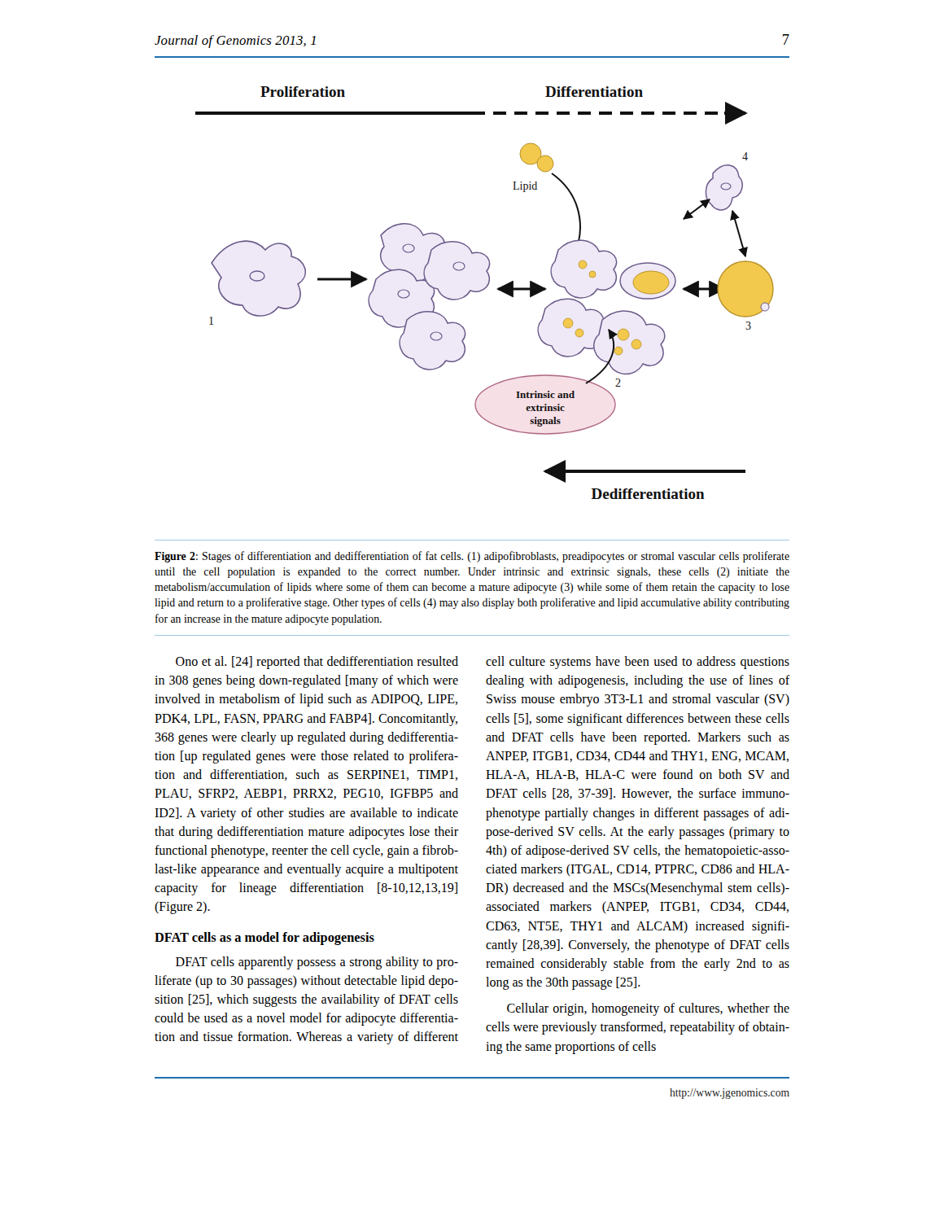Journal of Genomics 2013, 1 7
Proliferation Differentiation Lipid 1 2 3 4 Intrinsic and extrinsic signals Dedifferentiation
Figure 2: Stages of differentiation and dedifferentiation of fat cells. (1) adipofibroblasts, preadipocytes or stromal vascular cells proliferate until the cell population is expanded to the correct number. Under intrinsic and extrinsic signals, these cells (2) initiate the metabolism/accumulation of lipids where some of them can become a mature adipocyte (3) while some of them retain the capacity to lose lipid and return to a proliferative stage. Other types of cells (4) may also display both proliferative and lipid accumulative ability contributing for an increase in the mature adipocyte population.
Ono et al. [24] reported that dedifferentiation resulted in 308 genes being down-regulated [many of which were involved in metabolism of lipid such as ADIPOQ, LIPE, PDK4, LPL, FASN, PPARG and FABP4]. Concomitantly, 368 genes were clearly up regulated during dedifferentiation [up regulated genes were those related to proliferation and differentiation, such as SERPINE1, TIMP1, PLAU, SFRP2, AEBP1, PRRX2, PEG10, IGFBP5 and ID2]. A variety of other studies are available to indicate that during dedifferentiation mature adipocytes lose their functional phenotype, reenter the cell cycle, gain a fibroblast-like appearance and eventually acquire a multipotent capacity for lineage differentiation [8-10,12,13,19] (Figure 2).
DFAT cells as a model for adipogenesis
DFAT cells apparently possess a strong ability to proliferate (up to 30 passages) without detectable lipid deposition [25], which suggests the availability of DFAT cells could be used as a novel model for adipocyte differentiation and tissue formation. Whereas a variety of different cell culture systems have been used to address questions dealing with adipogenesis, including the use of lines of Swiss mouse embryo 3T3-L1 and stromal vascular (SV) cells [5], some significant differences between these cells and DFAT cells have been reported. Markers such as ANPEP, ITGB1, CD34, CD44 and THY1, ENG, MCAM, HLA-A, HLA-B, HLA-C were found on both SV and DFAT cells [28, 37-39]. However, the surface immuno-phenotype partially changes in different passages of adipose-derived SV cells. At the early passages (primary to 4th) of adipose-derived SV cells, the hematopoietic-associated markers (ITGAL, CD14, PTPRC, CD86 and HLA-DR) decreased and the MSCs(Mesenchymal stem cells)-associated markers (ANPEP, ITGB1, CD34, CD44, CD63, NT5E, THY1 and ALCAM) increased significantly [28,39]. Conversely, the phenotype of DFAT cells remained considerably stable from the early 2nd to as long as the 30th passage [25].
Cellular origin, homogeneity of cultures, whether the cells were previously transformed, repeatability of obtaining the same proportions of cells
http://www.jgenomics.com